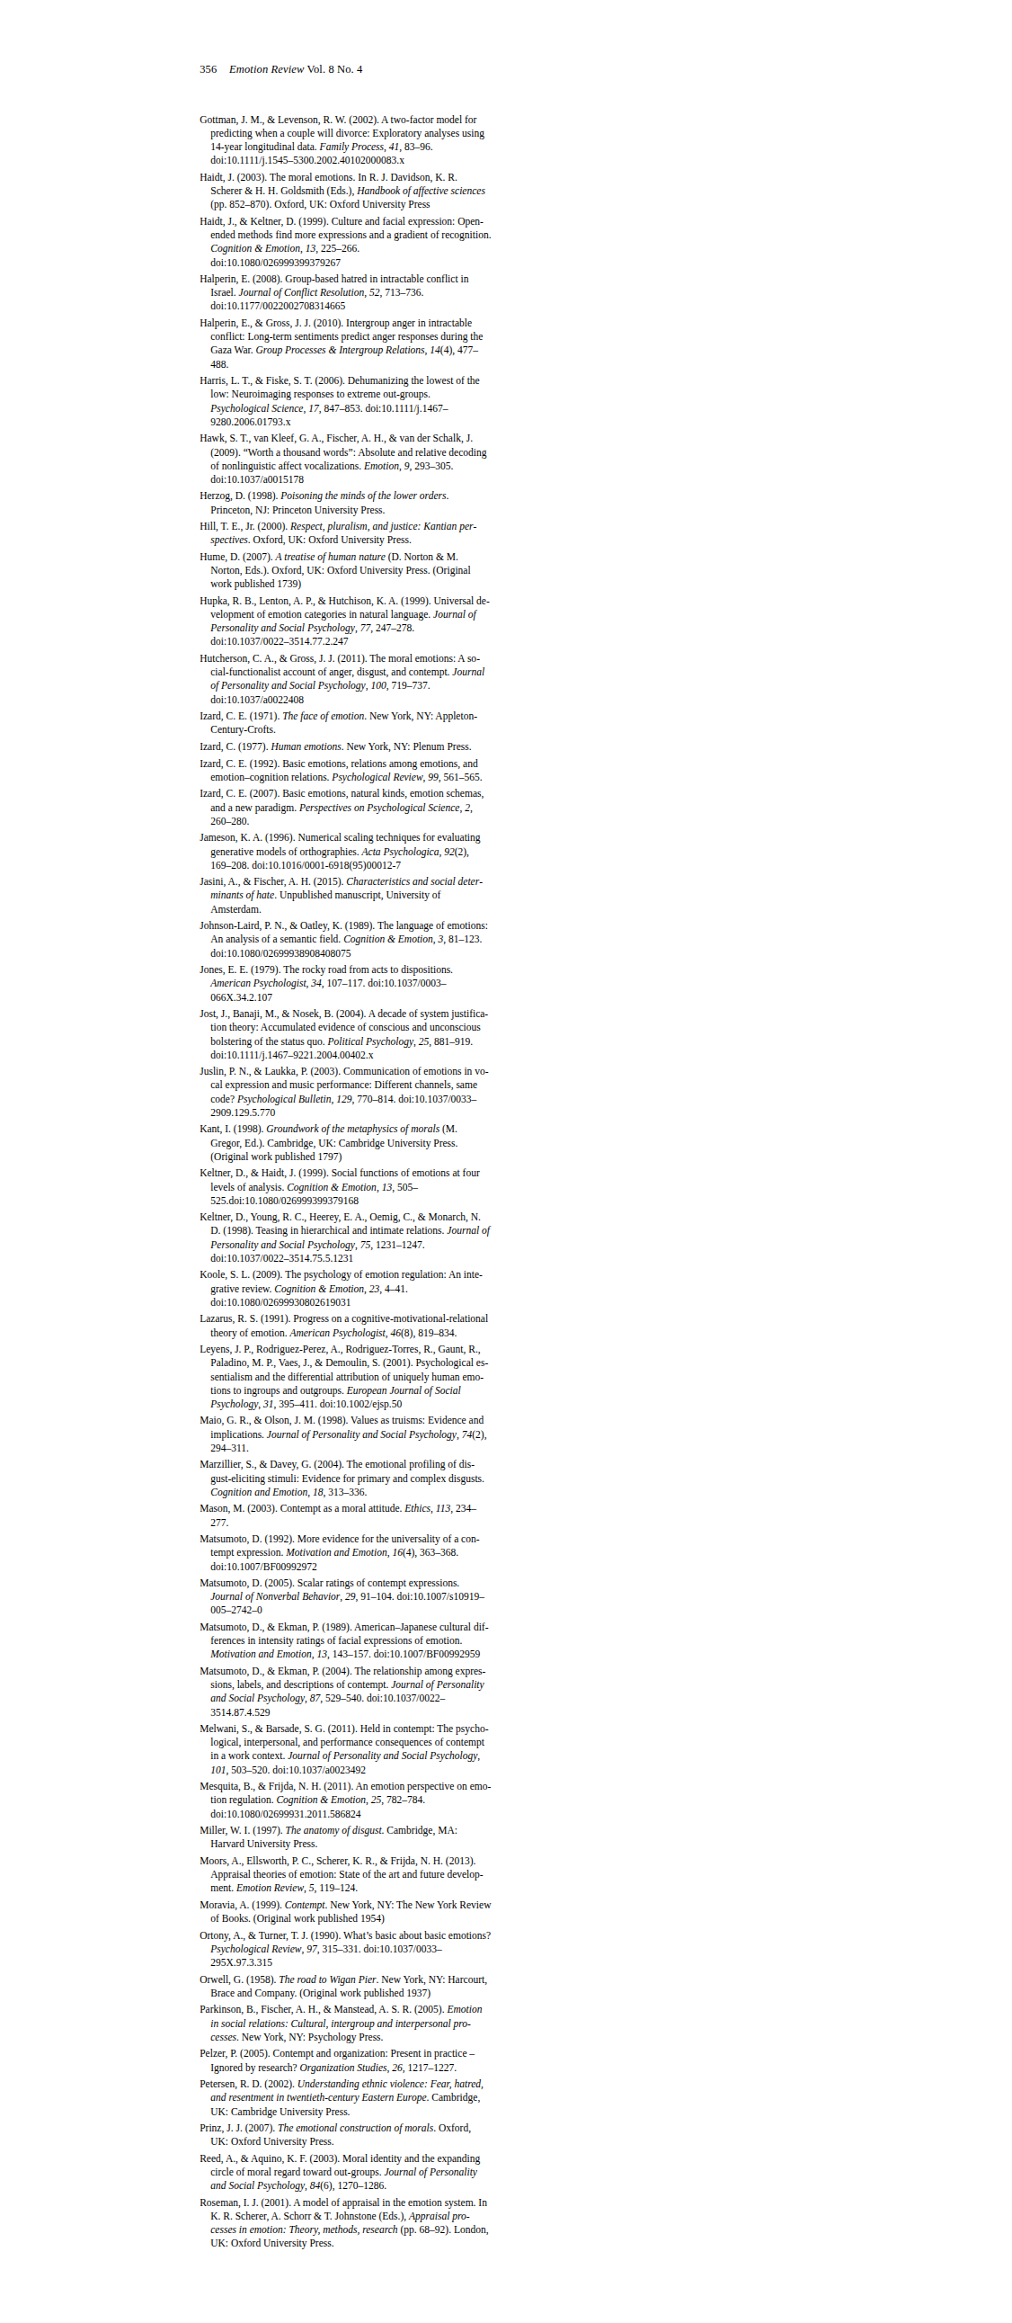356 Emotion Review Vol. 8 No. 4
Gottman, J. M., & Levenson, R. W. (2002). A two-factor model for predicting when a couple will divorce: Exploratory analyses using 14-year longitudinal data. Family Process, 41, 83–96. doi:10.1111/j.1545–5300.2002.40102000083.x
Haidt, J. (2003). The moral emotions. In R. J. Davidson, K. R. Scherer & H. H. Goldsmith (Eds.), Handbook of affective sciences (pp. 852–870). Oxford, UK: Oxford University Press
Haidt, J., & Keltner, D. (1999). Culture and facial expression: Open-ended methods find more expressions and a gradient of recognition. Cognition & Emotion, 13, 225–266. doi:10.1080/026999399379267
Halperin, E. (2008). Group-based hatred in intractable conflict in Israel. Journal of Conflict Resolution, 52, 713–736. doi:10.1177/0022002708314665
Halperin, E., & Gross, J. J. (2010). Intergroup anger in intractable conflict: Long-term sentiments predict anger responses during the Gaza War. Group Processes & Intergroup Relations, 14(4), 477–488.
Harris, L. T., & Fiske, S. T. (2006). Dehumanizing the lowest of the low: Neuroimaging responses to extreme out-groups. Psychological Science, 17, 847–853. doi:10.1111/j.1467–9280.2006.01793.x
Hawk, S. T., van Kleef, G. A., Fischer, A. H., & van der Schalk, J. (2009). “Worth a thousand words”: Absolute and relative decoding of nonlinguistic affect vocalizations. Emotion, 9, 293–305. doi:10.1037/a0015178
Herzog, D. (1998). Poisoning the minds of the lower orders. Princeton, NJ: Princeton University Press.
Hill, T. E., Jr. (2000). Respect, pluralism, and justice: Kantian perspectives. Oxford, UK: Oxford University Press.
Hume, D. (2007). A treatise of human nature (D. Norton & M. Norton, Eds.). Oxford, UK: Oxford University Press. (Original work published 1739)
Hupka, R. B., Lenton, A. P., & Hutchison, K. A. (1999). Universal development of emotion categories in natural language. Journal of Personality and Social Psychology, 77, 247–278. doi:10.1037/0022–3514.77.2.247
Hutcherson, C. A., & Gross, J. J. (2011). The moral emotions: A social-functionalist account of anger, disgust, and contempt. Journal of Personality and Social Psychology, 100, 719–737. doi:10.1037/a0022408
Izard, C. E. (1971). The face of emotion. New York, NY: Appleton-Century-Crofts.
Izard, C. (1977). Human emotions. New York, NY: Plenum Press.
Izard, C. E. (1992). Basic emotions, relations among emotions, and emotion–cognition relations. Psychological Review, 99, 561–565.
Izard, C. E. (2007). Basic emotions, natural kinds, emotion schemas, and a new paradigm. Perspectives on Psychological Science, 2, 260–280.
Jameson, K. A. (1996). Numerical scaling techniques for evaluating generative models of orthographies. Acta Psychologica, 92(2), 169–208. doi:10.1016/0001-6918(95)00012-7
Jasini, A., & Fischer, A. H. (2015). Characteristics and social determinants of hate. Unpublished manuscript, University of Amsterdam.
Johnson-Laird, P. N., & Oatley, K. (1989). The language of emotions: An analysis of a semantic field. Cognition & Emotion, 3, 81–123. doi:10.1080/02699938908408075
Jones, E. E. (1979). The rocky road from acts to dispositions. American Psychologist, 34, 107–117. doi:10.1037/0003–066X.34.2.107
Jost, J., Banaji, M., & Nosek, B. (2004). A decade of system justification theory: Accumulated evidence of conscious and unconscious bolstering of the status quo. Political Psychology, 25, 881–919. doi:10.1111/j.1467–9221.2004.00402.x
Juslin, P. N., & Laukka, P. (2003). Communication of emotions in vocal expression and music performance: Different channels, same code? Psychological Bulletin, 129, 770–814. doi:10.1037/0033–2909.129.5.770
Kant, I. (1998). Groundwork of the metaphysics of morals (M. Gregor, Ed.). Cambridge, UK: Cambridge University Press. (Original work published 1797)
Keltner, D., & Haidt, J. (1999). Social functions of emotions at four levels of analysis. Cognition & Emotion, 13, 505–525.doi:10.1080/026999399379168
Keltner, D., Young, R. C., Heerey, E. A., Oemig, C., & Monarch, N. D. (1998). Teasing in hierarchical and intimate relations. Journal of Personality and Social Psychology, 75, 1231–1247. doi:10.1037/0022–3514.75.5.1231
Koole, S. L. (2009). The psychology of emotion regulation: An integrative review. Cognition & Emotion, 23, 4–41. doi:10.1080/02699930802619031
Lazarus, R. S. (1991). Progress on a cognitive-motivational-relational theory of emotion. American Psychologist, 46(8), 819–834.
Leyens, J. P., Rodriguez-Perez, A., Rodriguez-Torres, R., Gaunt, R., Paladino, M. P., Vaes, J., & Demoulin, S. (2001). Psychological essentialism and the differential attribution of uniquely human emotions to ingroups and outgroups. European Journal of Social Psychology, 31, 395–411. doi:10.1002/ejsp.50
Maio, G. R., & Olson, J. M. (1998). Values as truisms: Evidence and implications. Journal of Personality and Social Psychology, 74(2), 294–311.
Marzillier, S., & Davey, G. (2004). The emotional profiling of disgust-eliciting stimuli: Evidence for primary and complex disgusts. Cognition and Emotion, 18, 313–336.
Mason, M. (2003). Contempt as a moral attitude. Ethics, 113, 234–277.
Matsumoto, D. (1992). More evidence for the universality of a contempt expression. Motivation and Emotion, 16(4), 363–368. doi:10.1007/BF00992972
Matsumoto, D. (2005). Scalar ratings of contempt expressions. Journal of Nonverbal Behavior, 29, 91–104. doi:10.1007/s10919–005–2742–0
Matsumoto, D., & Ekman, P. (1989). American–Japanese cultural differences in intensity ratings of facial expressions of emotion. Motivation and Emotion, 13, 143–157. doi:10.1007/BF00992959
Matsumoto, D., & Ekman, P. (2004). The relationship among expressions, labels, and descriptions of contempt. Journal of Personality and Social Psychology, 87, 529–540. doi:10.1037/0022–3514.87.4.529
Melwani, S., & Barsade, S. G. (2011). Held in contempt: The psychological, interpersonal, and performance consequences of contempt in a work context. Journal of Personality and Social Psychology, 101, 503–520. doi:10.1037/a0023492
Mesquita, B., & Frijda, N. H. (2011). An emotion perspective on emotion regulation. Cognition & Emotion, 25, 782–784. doi:10.1080/02699931.2011.586824
Miller, W. I. (1997). The anatomy of disgust. Cambridge, MA: Harvard University Press.
Moors, A., Ellsworth, P. C., Scherer, K. R., & Frijda, N. H. (2013). Appraisal theories of emotion: State of the art and future development. Emotion Review, 5, 119–124.
Moravia, A. (1999). Contempt. New York, NY: The New York Review of Books. (Original work published 1954)
Ortony, A., & Turner, T. J. (1990). What’s basic about basic emotions? Psychological Review, 97, 315–331. doi:10.1037/0033–295X.97.3.315
Orwell, G. (1958). The road to Wigan Pier. New York, NY: Harcourt, Brace and Company. (Original work published 1937)
Parkinson, B., Fischer, A. H., & Manstead, A. S. R. (2005). Emotion in social relations: Cultural, intergroup and interpersonal processes. New York, NY: Psychology Press.
Pelzer, P. (2005). Contempt and organization: Present in practice – Ignored by research? Organization Studies, 26, 1217–1227.
Petersen, R. D. (2002). Understanding ethnic violence: Fear, hatred, and resentment in twentieth-century Eastern Europe. Cambridge, UK: Cambridge University Press.
Prinz, J. J. (2007). The emotional construction of morals. Oxford, UK: Oxford University Press.
Reed, A., & Aquino, K. F. (2003). Moral identity and the expanding circle of moral regard toward out-groups. Journal of Personality and Social Psychology, 84(6), 1270–1286.
Roseman, I. J. (2001). A model of appraisal in the emotion system. In K. R. Scherer, A. Schorr & T. Johnstone (Eds.), Appraisal processes in emotion: Theory, methods, research (pp. 68–92). London, UK: Oxford University Press.